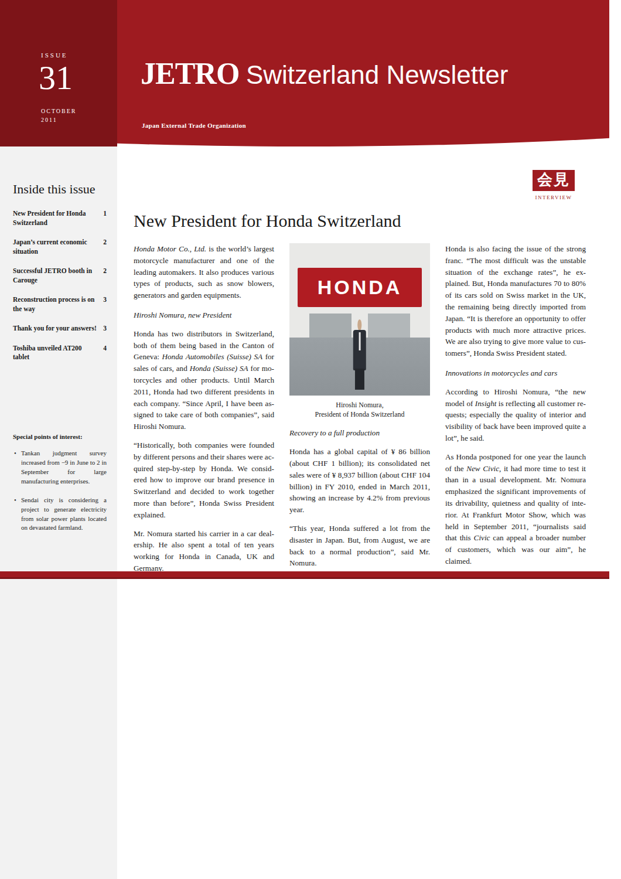ISSUE
31
OCTOBER
2011
JETRO Switzerland Newsletter
Japan External Trade Organization
Inside this issue
New President for Honda Switzerland 1
Japan’s current economic situation 2
Successful JETRO booth in Carouge 2
Reconstruction process is on the way 3
Thank you for your answers!3
Toshiba unveiled AT200 tablet 4
Special points of interest:
Tankan judgment survey increased from −9 in June to 2 in September for large manufacturing enterprises.
Sendai city is considering a project to generate electricity from solar power plants located on devastated farmland.
会見
INTERVIEW
New President for Honda Switzerland
Honda Motor Co., Ltd. is the world’s largest motorcycle manufacturer and one of the leading automakers. It also produces various types of products, such as snow blowers, generators and garden equipments.
Hiroshi Nomura, new President
Honda has two distributors in Switzerland, both of them being based in the Canton of Geneva: Honda Automobiles (Suisse) SA for sales of cars, and Honda (Suisse) SA for motorcycles and other products. Until March 2011, Honda had two different presidents in each company. “Since April, I have been assigned to take care of both companies”, said Hiroshi Nomura.
“Historically, both companies were founded by different persons and their shares were acquired step-by-step by Honda. We considered how to improve our brand presence in Switzerland and decided to work together more than before”, Honda Swiss President explained.
Mr. Nomura started his carrier in a car dealership. He also spent a total of ten years working for Honda in Canada, UK and Germany.
HONDA
Hiroshi Nomura,
President of Honda Switzerland
Recovery to a full production
Honda has a global capital of ¥ 86 billion (about CHF 1 billion); its consolidated net sales were of ¥ 8,937 billion (about CHF 104 billion) in FY 2010, ended in March 2011, showing an increase by 4.2% from previous year.
“This year, Honda suffered a lot from the disaster in Japan. But, from August, we are back to a normal production”, said Mr. Nomura.
Honda is also facing the issue of the strong franc. “The most difficult was the unstable situation of the exchange rates”, he explained. But, Honda manufactures 70 to 80% of its cars sold on Swiss market in the UK, the remaining being directly imported from Japan. “It is therefore an opportunity to offer products with much more attractive prices. We are also trying to give more value to customers”, Honda Swiss President stated.
Innovations in motorcycles and cars
According to Hiroshi Nomura, “the new model of Insight is reflecting all customer requests; especially the quality of interior and visibility of back have been improved quite a lot”, he said.
As Honda postponed for one year the launch of the New Civic, it had more time to test it than in a usual development. Mr. Nomura emphasized the significant improvements of its drivability, quietness and quality of interior. At Frankfurt Motor Show, which was held in September 2011, “journalists said that this Civic can appeal a broader number of customers, which was our aim”, he claimed.